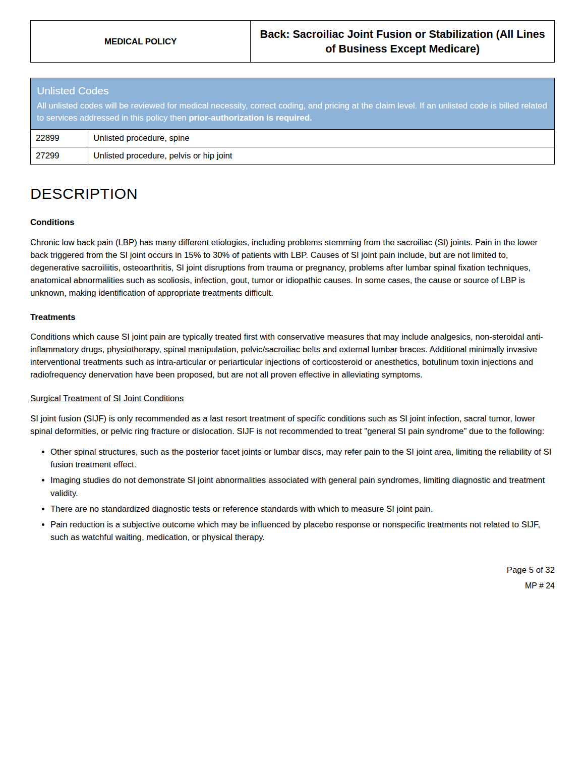| MEDICAL POLICY | Back: Sacroiliac Joint Fusion or Stabilization (All Lines of Business Except Medicare) |
| Unlisted Codes All unlisted codes will be reviewed for medical necessity, correct coding, and pricing at the claim level. If an unlisted code is billed related to services addressed in this policy then prior-authorization is required. |
| 22899 | Unlisted procedure, spine |
| 27299 | Unlisted procedure, pelvis or hip joint |
DESCRIPTION
Conditions
Chronic low back pain (LBP) has many different etiologies, including problems stemming from the sacroiliac (SI) joints. Pain in the lower back triggered from the SI joint occurs in 15% to 30% of patients with LBP. Causes of SI joint pain include, but are not limited to, degenerative sacroiliitis, osteoarthritis, SI joint disruptions from trauma or pregnancy, problems after lumbar spinal fixation techniques, anatomical abnormalities such as scoliosis, infection, gout, tumor or idiopathic causes. In some cases, the cause or source of LBP is unknown, making identification of appropriate treatments difficult.
Treatments
Conditions which cause SI joint pain are typically treated first with conservative measures that may include analgesics, non-steroidal anti-inflammatory drugs, physiotherapy, spinal manipulation, pelvic/sacroiliac belts and external lumbar braces. Additional minimally invasive interventional treatments such as intra-articular or periarticular injections of corticosteroid or anesthetics, botulinum toxin injections and radiofrequency denervation have been proposed, but are not all proven effective in alleviating symptoms.
Surgical Treatment of SI Joint Conditions
SI joint fusion (SIJF) is only recommended as a last resort treatment of specific conditions such as SI joint infection, sacral tumor, lower spinal deformities, or pelvic ring fracture or dislocation. SIJF is not recommended to treat "general SI pain syndrome" due to the following:
Other spinal structures, such as the posterior facet joints or lumbar discs, may refer pain to the SI joint area, limiting the reliability of SI fusion treatment effect.
Imaging studies do not demonstrate SI joint abnormalities associated with general pain syndromes, limiting diagnostic and treatment validity.
There are no standardized diagnostic tests or reference standards with which to measure SI joint pain.
Pain reduction is a subjective outcome which may be influenced by placebo response or nonspecific treatments not related to SIJF, such as watchful waiting, medication, or physical therapy.
Page 5 of 32
MP # 24